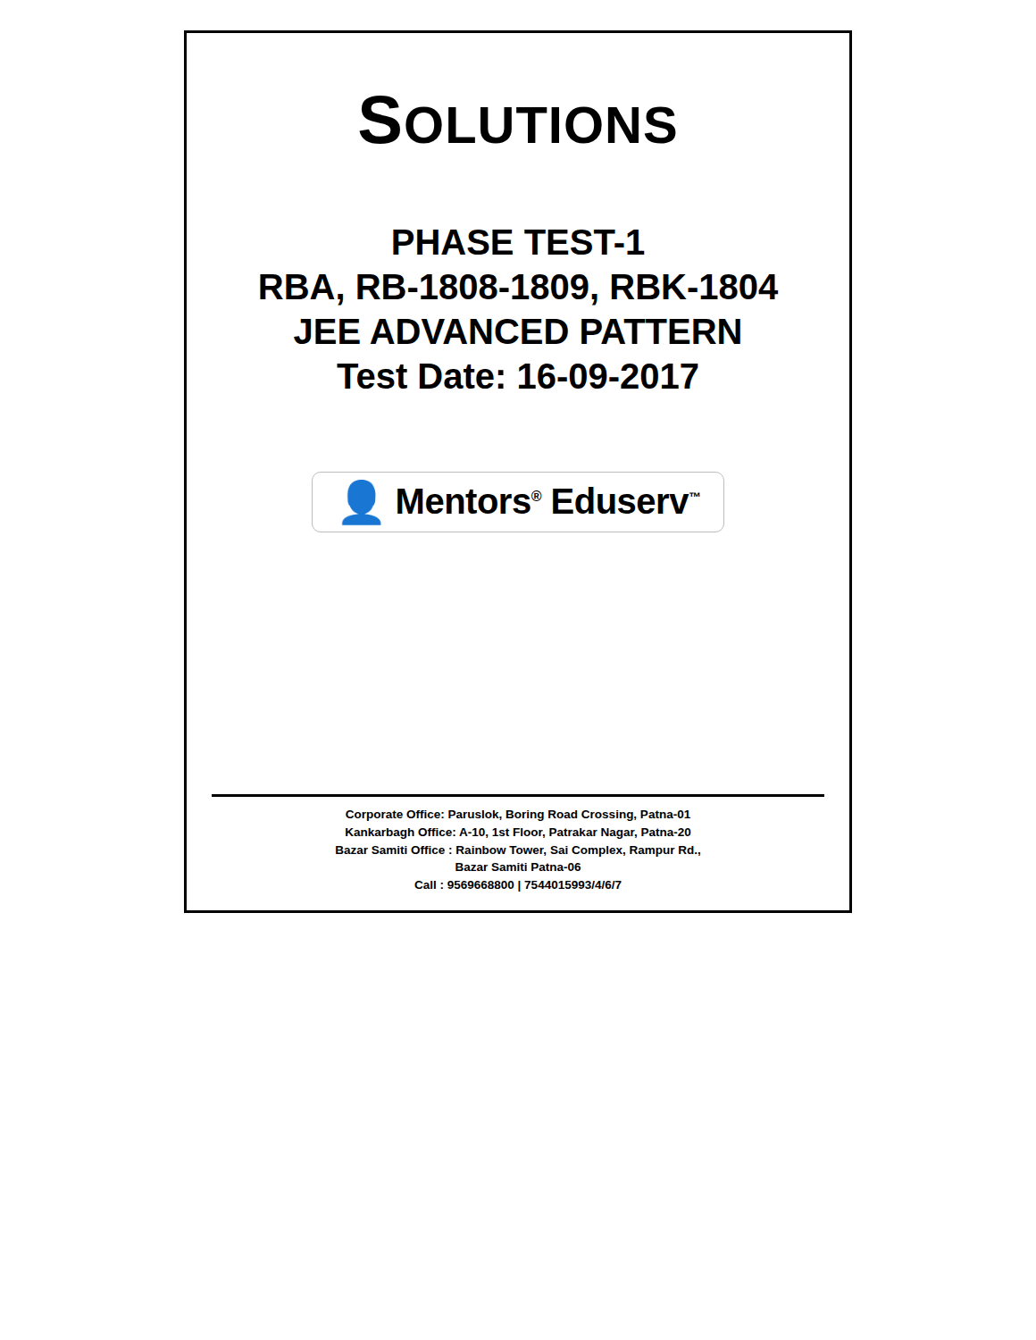SOLUTIONS
PHASE TEST-1
RBA, RB-1808-1809, RBK-1804
JEE ADVANCED PATTERN
Test Date: 16-09-2017
👤 Mentors® Eduserv™
Corporate Office: Paruslok, Boring Road Crossing, Patna-01
Kankarbagh Office: A-10, 1st Floor, Patrakar Nagar, Patna-20
Bazar Samiti Office : Rainbow Tower, Sai Complex, Rampur Rd.,
Bazar Samiti Patna-06
Call : 9569668800 | 7544015993/4/6/7